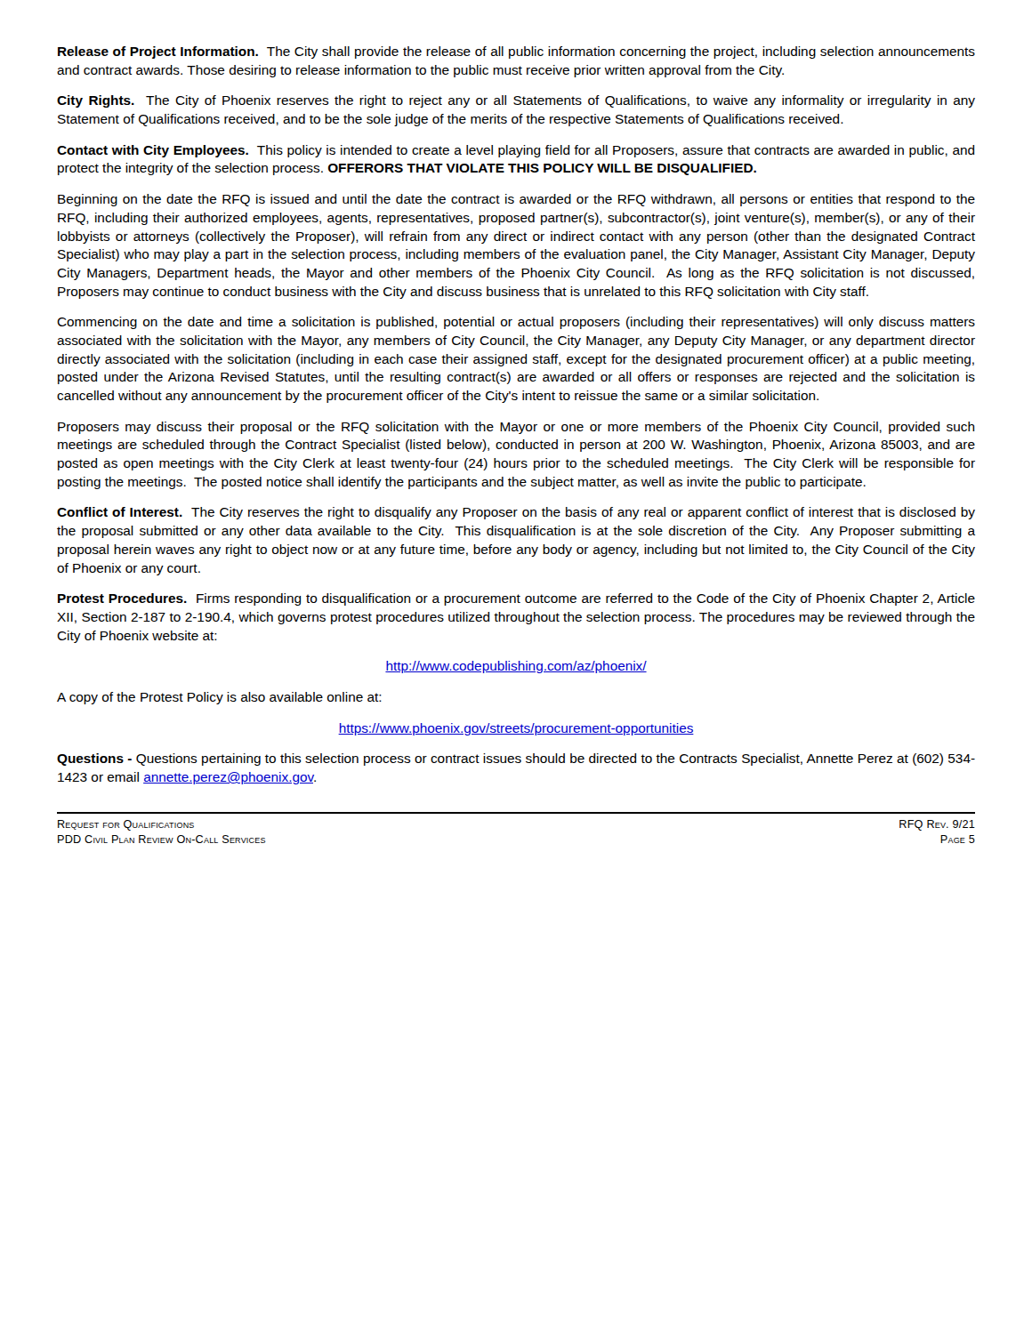Release of Project Information. The City shall provide the release of all public information concerning the project, including selection announcements and contract awards. Those desiring to release information to the public must receive prior written approval from the City.
City Rights. The City of Phoenix reserves the right to reject any or all Statements of Qualifications, to waive any informality or irregularity in any Statement of Qualifications received, and to be the sole judge of the merits of the respective Statements of Qualifications received.
Contact with City Employees. This policy is intended to create a level playing field for all Proposers, assure that contracts are awarded in public, and protect the integrity of the selection process. OFFERORS THAT VIOLATE THIS POLICY WILL BE DISQUALIFIED.
Beginning on the date the RFQ is issued and until the date the contract is awarded or the RFQ withdrawn, all persons or entities that respond to the RFQ, including their authorized employees, agents, representatives, proposed partner(s), subcontractor(s), joint venture(s), member(s), or any of their lobbyists or attorneys (collectively the Proposer), will refrain from any direct or indirect contact with any person (other than the designated Contract Specialist) who may play a part in the selection process, including members of the evaluation panel, the City Manager, Assistant City Manager, Deputy City Managers, Department heads, the Mayor and other members of the Phoenix City Council. As long as the RFQ solicitation is not discussed, Proposers may continue to conduct business with the City and discuss business that is unrelated to this RFQ solicitation with City staff.
Commencing on the date and time a solicitation is published, potential or actual proposers (including their representatives) will only discuss matters associated with the solicitation with the Mayor, any members of City Council, the City Manager, any Deputy City Manager, or any department director directly associated with the solicitation (including in each case their assigned staff, except for the designated procurement officer) at a public meeting, posted under the Arizona Revised Statutes, until the resulting contract(s) are awarded or all offers or responses are rejected and the solicitation is cancelled without any announcement by the procurement officer of the City's intent to reissue the same or a similar solicitation.
Proposers may discuss their proposal or the RFQ solicitation with the Mayor or one or more members of the Phoenix City Council, provided such meetings are scheduled through the Contract Specialist (listed below), conducted in person at 200 W. Washington, Phoenix, Arizona 85003, and are posted as open meetings with the City Clerk at least twenty-four (24) hours prior to the scheduled meetings. The City Clerk will be responsible for posting the meetings. The posted notice shall identify the participants and the subject matter, as well as invite the public to participate.
Conflict of Interest. The City reserves the right to disqualify any Proposer on the basis of any real or apparent conflict of interest that is disclosed by the proposal submitted or any other data available to the City. This disqualification is at the sole discretion of the City. Any Proposer submitting a proposal herein waves any right to object now or at any future time, before any body or agency, including but not limited to, the City Council of the City of Phoenix or any court.
Protest Procedures. Firms responding to disqualification or a procurement outcome are referred to the Code of the City of Phoenix Chapter 2, Article XII, Section 2-187 to 2-190.4, which governs protest procedures utilized throughout the selection process. The procedures may be reviewed through the City of Phoenix website at:
http://www.codepublishing.com/az/phoenix/
A copy of the Protest Policy is also available online at:
https://www.phoenix.gov/streets/procurement-opportunities
Questions - Questions pertaining to this selection process or contract issues should be directed to the Contracts Specialist, Annette Perez at (602) 534-1423 or email annette.perez@phoenix.gov.
Request for Qualifications PDD Civil Plan Review On-Call Services
RFQ Rev. 9/21 Page 5